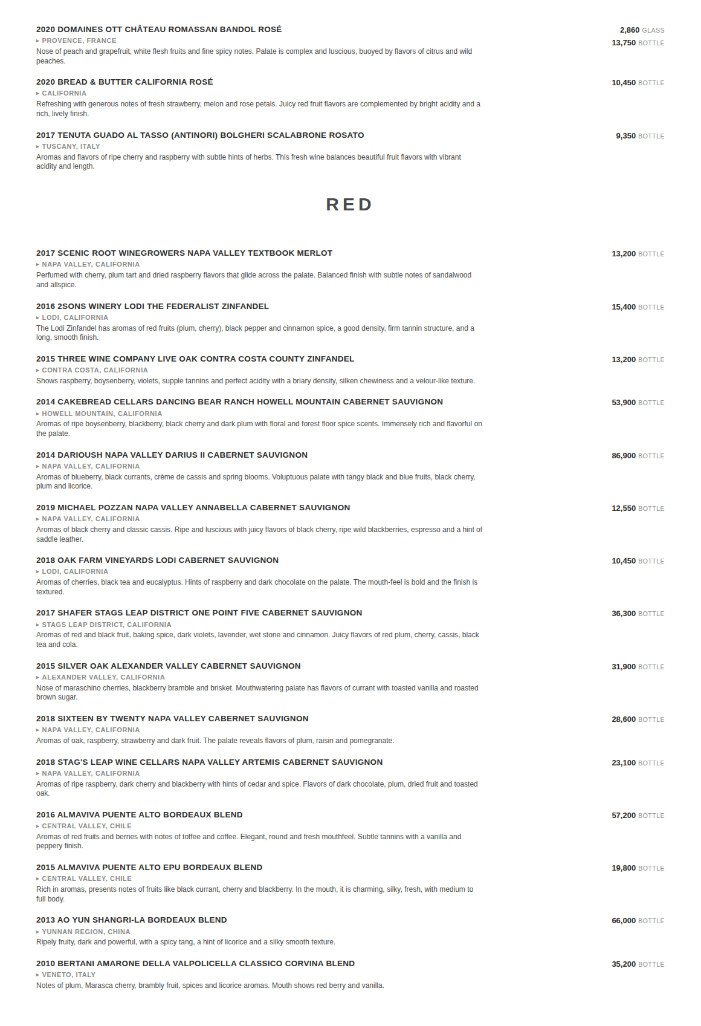2020 Domaines Ott Château Romassan Bandol Rosé
Provence, France
Nose of peach and grapefruit, white flesh fruits and fine spicy notes. Palate is complex and luscious, buoyed by flavors of citrus and wild peaches.
2,860 Glass
13,750 Bottle
2020 Bread & Butter California Rosé
California
Refreshing with generous notes of fresh strawberry, melon and rose petals. Juicy red fruit flavors are complemented by bright acidity and a rich, lively finish.
10,450 Bottle
2017 Tenuta Guado Al Tasso (Antinori) Bolgheri Scalabrone Rosato
Tuscany, Italy
Aromas and flavors of ripe cherry and raspberry with subtle hints of herbs. This fresh wine balances beautiful fruit flavors with vibrant acidity and length.
9,350 Bottle
RED
2017 Scenic Root Winegrowers Napa Valley Textbook Merlot
Napa Valley, California
Perfumed with cherry, plum tart and dried raspberry flavors that glide across the palate. Balanced finish with subtle notes of sandalwood and allspice.
13,200 Bottle
2016 2Sons Winery Lodi The Federalist Zinfandel
Lodi, California
The Lodi Zinfandel has aromas of red fruits (plum, cherry), black pepper and cinnamon spice, a good density, firm tannin structure, and a long, smooth finish.
15,400 Bottle
2015 Three Wine Company Live Oak Contra Costa County Zinfandel
Contra Costa, California
Shows raspberry, boysenberry, violets, supple tannins and perfect acidity with a briary density, silken chewiness and a velour-like texture.
13,200 Bottle
2014 Cakebread Cellars Dancing Bear Ranch Howell Mountain Cabernet Sauvignon
Howell Mountain, California
Aromas of ripe boysenberry, blackberry, black cherry and dark plum with floral and forest floor spice scents. Immensely rich and flavorful on the palate.
53,900 Bottle
2014 Darioush Napa Valley Darius II Cabernet Sauvignon
Napa Valley, California
Aromas of blueberry, black currants, crème de cassis and spring blooms. Voluptuous palate with tangy black and blue fruits, black cherry, plum and licorice.
86,900 Bottle
2019 Michael Pozzan Napa Valley Annabella Cabernet Sauvignon
Napa Valley, California
Aromas of black cherry and classic cassis. Ripe and luscious with juicy flavors of black cherry, ripe wild blackberries, espresso and a hint of saddle leather.
12,550 Bottle
2018 Oak Farm Vineyards Lodi Cabernet Sauvignon
Lodi, California
Aromas of cherries, black tea and eucalyptus. Hints of raspberry and dark chocolate on the palate. The mouth-feel is bold and the finish is textured.
10,450 Bottle
2017 Shafer Stags Leap District One Point Five Cabernet Sauvignon
Stags Leap District, California
Aromas of red and black fruit, baking spice, dark violets, lavender, wet stone and cinnamon. Juicy flavors of red plum, cherry, cassis, black tea and cola.
36,300 Bottle
2015 Silver Oak Alexander Valley Cabernet Sauvignon
Alexander Valley, California
Nose of maraschino cherries, blackberry bramble and brisket. Mouthwatering palate has flavors of currant with toasted vanilla and roasted brown sugar.
31,900 Bottle
2018 Sixteen By Twenty Napa Valley Cabernet Sauvignon
Napa Valley, California
Aromas of oak, raspberry, strawberry and dark fruit. The palate reveals flavors of plum, raisin and pomegranate.
28,600 Bottle
2018 Stag's Leap Wine Cellars Napa Valley Artemis Cabernet Sauvignon
Napa Valley, California
Aromas of ripe raspberry, dark cherry and blackberry with hints of cedar and spice. Flavors of dark chocolate, plum, dried fruit and toasted oak.
23,100 Bottle
2016 Almaviva Puente Alto Bordeaux Blend
Central Valley, Chile
Aromas of red fruits and berries with notes of toffee and coffee. Elegant, round and fresh mouthfeel. Subtle tannins with a vanilla and peppery finish.
57,200 Bottle
2015 Almaviva Puente Alto Epu Bordeaux Blend
Central Valley, Chile
Rich in aromas, presents notes of fruits like black currant, cherry and blackberry. In the mouth, it is charming, silky, fresh, with medium to full body.
19,800 Bottle
2013 Ao Yun Shangri-La Bordeaux Blend
Yunnan Region, China
Ripely fruity, dark and powerful, with a spicy tang, a hint of licorice and a silky smooth texture.
66,000 Bottle
2010 Bertani Amarone Della Valpolicella Classico Corvina Blend
Veneto, Italy
Notes of plum, Marasca cherry, brambly fruit, spices and licorice aromas. Mouth shows red berry and vanilla.
35,200 Bottle